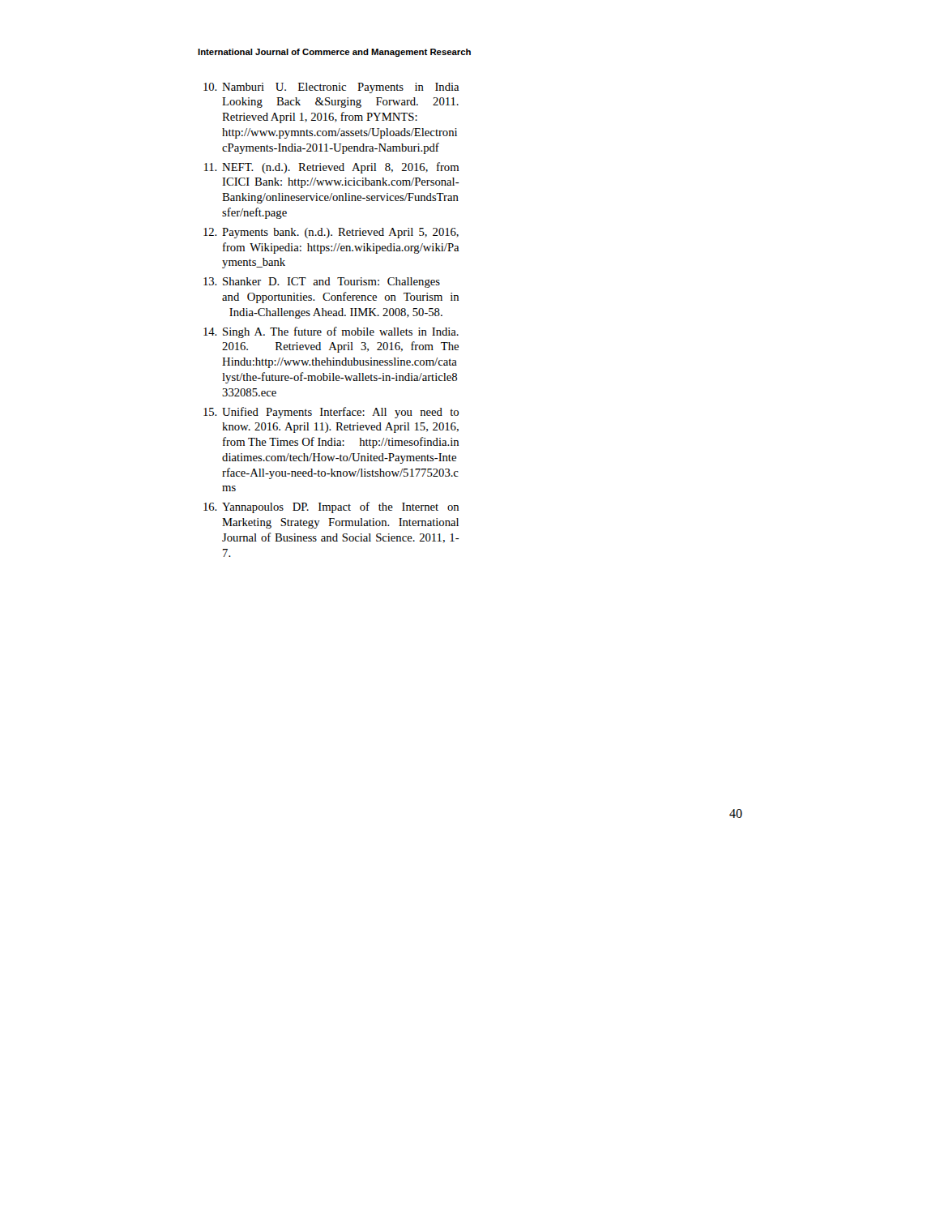International Journal of Commerce and Management Research
Namburi U. Electronic Payments in India Looking Back &Surging Forward. 2011. Retrieved April 1, 2016, from PYMNTS:
http://www.pymnts.com/assets/Uploads/ElectronicPayments-India-2011-Upendra-Namburi.pdf
NEFT. (n.d.). Retrieved April 8, 2016, from ICICI Bank: http://www.icicibank.com/Personal-Banking/onlineservice/online-services/FundsTransfer/neft.page
Payments bank. (n.d.). Retrieved April 5, 2016, from Wikipedia: https://en.wikipedia.org/wiki/Payments_bank
Shanker D. ICT and Tourism: Challenges and Opportunities. Conference on Tourism in India-Challenges Ahead. IIMK. 2008, 50-58.
Singh A. The future of mobile wallets in India. 2016. Retrieved April 3, 2016, from The Hindu:http://www.thehindubusinessline.com/catalyst/the-future-of-mobile-wallets-in-india/article8332085.ece
Unified Payments Interface: All you need to know. 2016. April 11). Retrieved April 15, 2016, from The Times Of India: http://timesofindia.indiatimes.com/tech/How-to/United-Payments-Interface-All-you-need-to-know/listshow/51775203.cms
Yannapoulos DP. Impact of the Internet on Marketing Strategy Formulation. International Journal of Business and Social Science. 2011, 1-7.
40